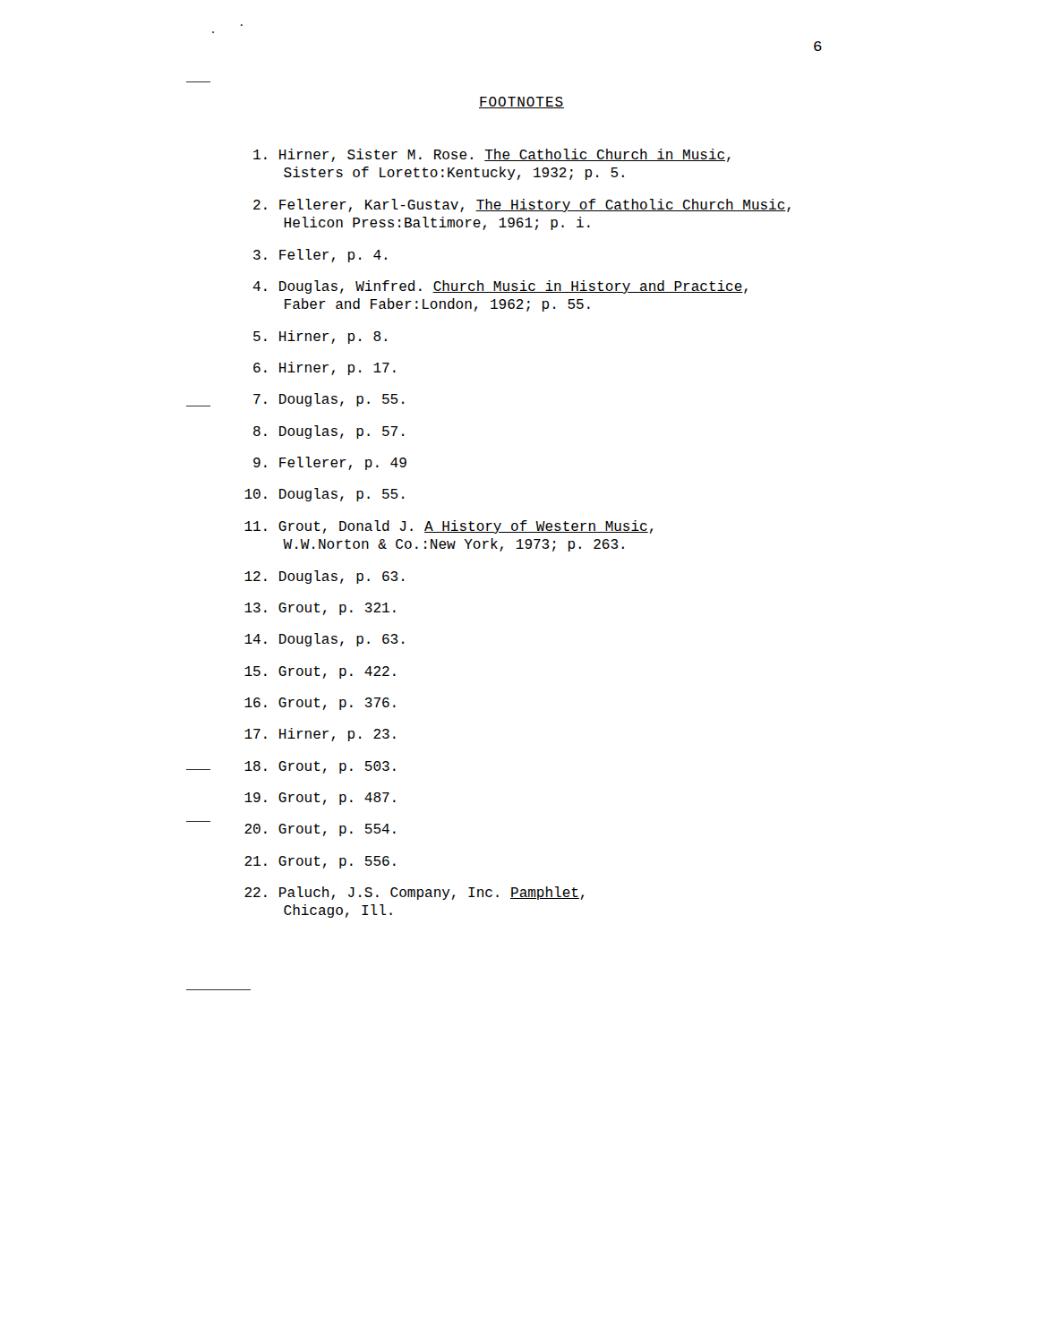6
·
·
FOOTNOTES
1. Hirner, Sister M. Rose. The Catholic Church in Music, Sisters of Loretto:Kentucky, 1932; p. 5.
2. Fellerer, Karl-Gustav, The History of Catholic Church Music, Helicon Press:Baltimore, 1961; p. i.
3. Feller, p. 4.
4. Douglas, Winfred. Church Music in History and Practice, Faber and Faber:London, 1962; p. 55.
5. Hirner, p. 8.
6. Hirner, p. 17.
7. Douglas, p. 55.
8. Douglas, p. 57.
9. Fellerer, p. 49
10. Douglas, p. 55.
11. Grout, Donald J. A History of Western Music, W.W.Norton & Co.:New York, 1973; p. 263.
12. Douglas, p. 63.
13. Grout, p. 321.
14. Douglas, p. 63.
15. Grout, p. 422.
16. Grout, p. 376.
17. Hirner, p. 23.
18. Grout, p. 503.
19. Grout, p. 487.
20. Grout, p. 554.
21. Grout, p. 556.
22. Paluch, J.S. Company, Inc. Pamphlet, Chicago, Ill.